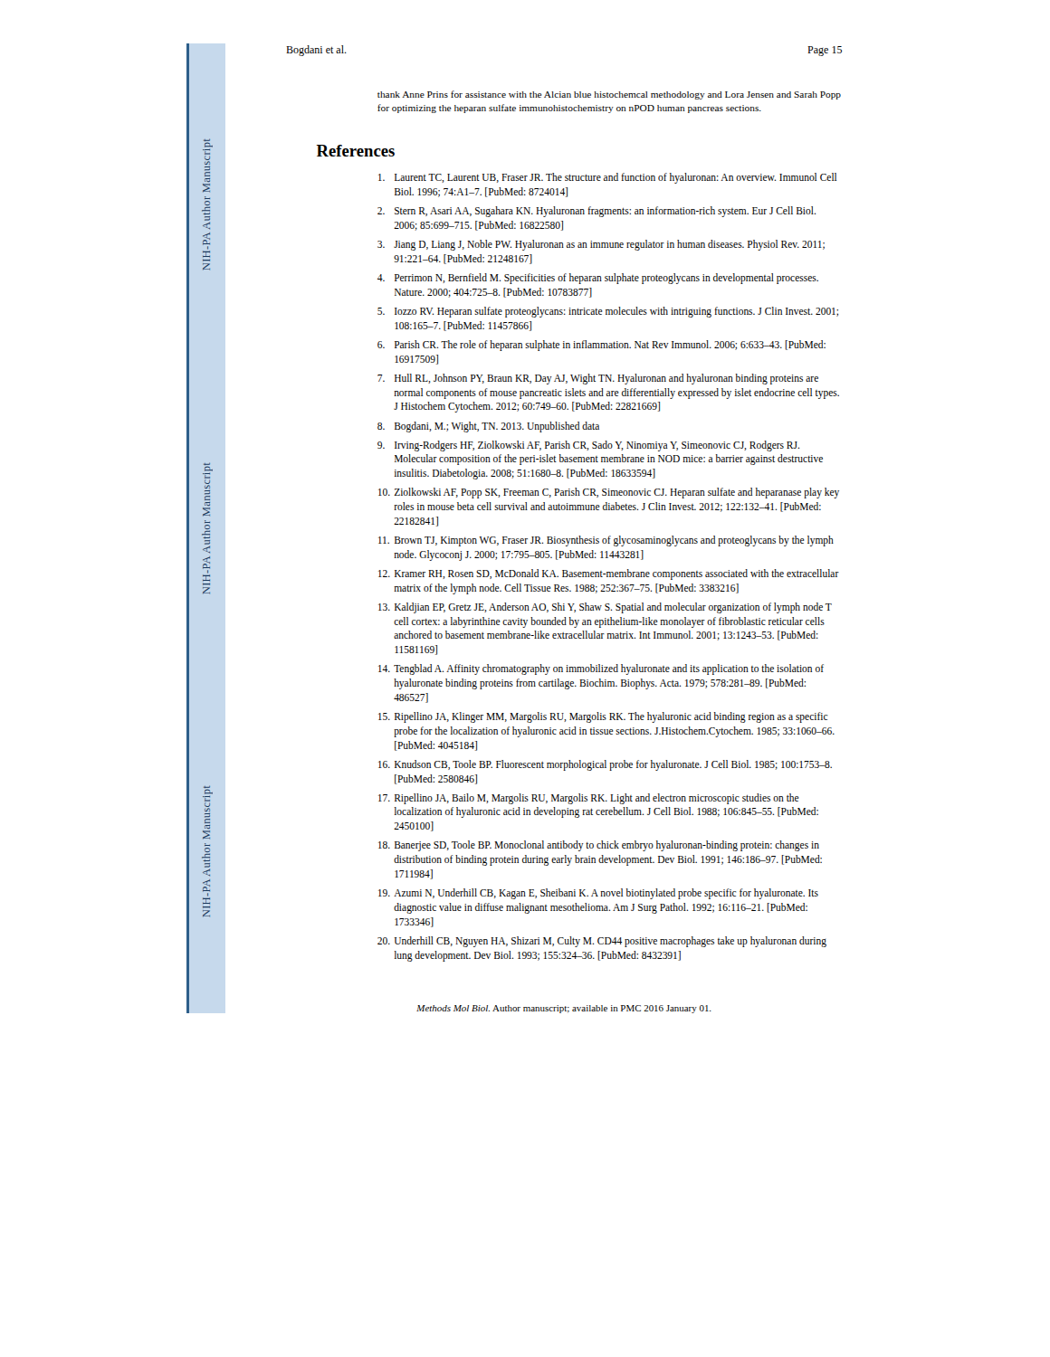NIH-PA Author Manuscript NIH-PA Author Manuscript NIH-PA Author Manuscript
Bogdani et al.
Page 15
thank Anne Prins for assistance with the Alcian blue histochemcal methodology and Lora Jensen and Sarah Popp for optimizing the heparan sulfate immunohistochemistry on nPOD human pancreas sections.
References
Laurent TC, Laurent UB, Fraser JR. The structure and function of hyaluronan: An overview. Immunol Cell Biol. 1996; 74:A1–7. [PubMed: 8724014]
Stern R, Asari AA, Sugahara KN. Hyaluronan fragments: an information-rich system. Eur J Cell Biol. 2006; 85:699–715. [PubMed: 16822580]
Jiang D, Liang J, Noble PW. Hyaluronan as an immune regulator in human diseases. Physiol Rev. 2011; 91:221–64. [PubMed: 21248167]
Perrimon N, Bernfield M. Specificities of heparan sulphate proteoglycans in developmental processes. Nature. 2000; 404:725–8. [PubMed: 10783877]
Iozzo RV. Heparan sulfate proteoglycans: intricate molecules with intriguing functions. J Clin Invest. 2001; 108:165–7. [PubMed: 11457866]
Parish CR. The role of heparan sulphate in inflammation. Nat Rev Immunol. 2006; 6:633–43. [PubMed: 16917509]
Hull RL, Johnson PY, Braun KR, Day AJ, Wight TN. Hyaluronan and hyaluronan binding proteins are normal components of mouse pancreatic islets and are differentially expressed by islet endocrine cell types. J Histochem Cytochem. 2012; 60:749–60. [PubMed: 22821669]
Bogdani, M.; Wight, TN. 2013. Unpublished data
Irving-Rodgers HF, Ziolkowski AF, Parish CR, Sado Y, Ninomiya Y, Simeonovic CJ, Rodgers RJ. Molecular composition of the peri-islet basement membrane in NOD mice: a barrier against destructive insulitis. Diabetologia. 2008; 51:1680–8. [PubMed: 18633594]
Ziolkowski AF, Popp SK, Freeman C, Parish CR, Simeonovic CJ. Heparan sulfate and heparanase play key roles in mouse beta cell survival and autoimmune diabetes. J Clin Invest. 2012; 122:132–41. [PubMed: 22182841]
Brown TJ, Kimpton WG, Fraser JR. Biosynthesis of glycosaminoglycans and proteoglycans by the lymph node. Glycoconj J. 2000; 17:795–805. [PubMed: 11443281]
Kramer RH, Rosen SD, McDonald KA. Basement-membrane components associated with the extracellular matrix of the lymph node. Cell Tissue Res. 1988; 252:367–75. [PubMed: 3383216]
Kaldjian EP, Gretz JE, Anderson AO, Shi Y, Shaw S. Spatial and molecular organization of lymph node T cell cortex: a labyrinthine cavity bounded by an epithelium-like monolayer of fibroblastic reticular cells anchored to basement membrane-like extracellular matrix. Int Immunol. 2001; 13:1243–53. [PubMed: 11581169]
Tengblad A. Affinity chromatography on immobilized hyaluronate and its application to the isolation of hyaluronate binding proteins from cartilage. Biochim. Biophys. Acta. 1979; 578:281–89. [PubMed: 486527]
Ripellino JA, Klinger MM, Margolis RU, Margolis RK. The hyaluronic acid binding region as a specific probe for the localization of hyaluronic acid in tissue sections. J.Histochem.Cytochem. 1985; 33:1060–66. [PubMed: 4045184]
Knudson CB, Toole BP. Fluorescent morphological probe for hyaluronate. J Cell Biol. 1985; 100:1753–8. [PubMed: 2580846]
Ripellino JA, Bailo M, Margolis RU, Margolis RK. Light and electron microscopic studies on the localization of hyaluronic acid in developing rat cerebellum. J Cell Biol. 1988; 106:845–55. [PubMed: 2450100]
Banerjee SD, Toole BP. Monoclonal antibody to chick embryo hyaluronan-binding protein: changes in distribution of binding protein during early brain development. Dev Biol. 1991; 146:186–97. [PubMed: 1711984]
Azumi N, Underhill CB, Kagan E, Sheibani K. A novel biotinylated probe specific for hyaluronate. Its diagnostic value in diffuse malignant mesothelioma. Am J Surg Pathol. 1992; 16:116–21. [PubMed: 1733346]
Underhill CB, Nguyen HA, Shizari M, Culty M. CD44 positive macrophages take up hyaluronan during lung development. Dev Biol. 1993; 155:324–36. [PubMed: 8432391]
Methods Mol Biol. Author manuscript; available in PMC 2016 January 01.